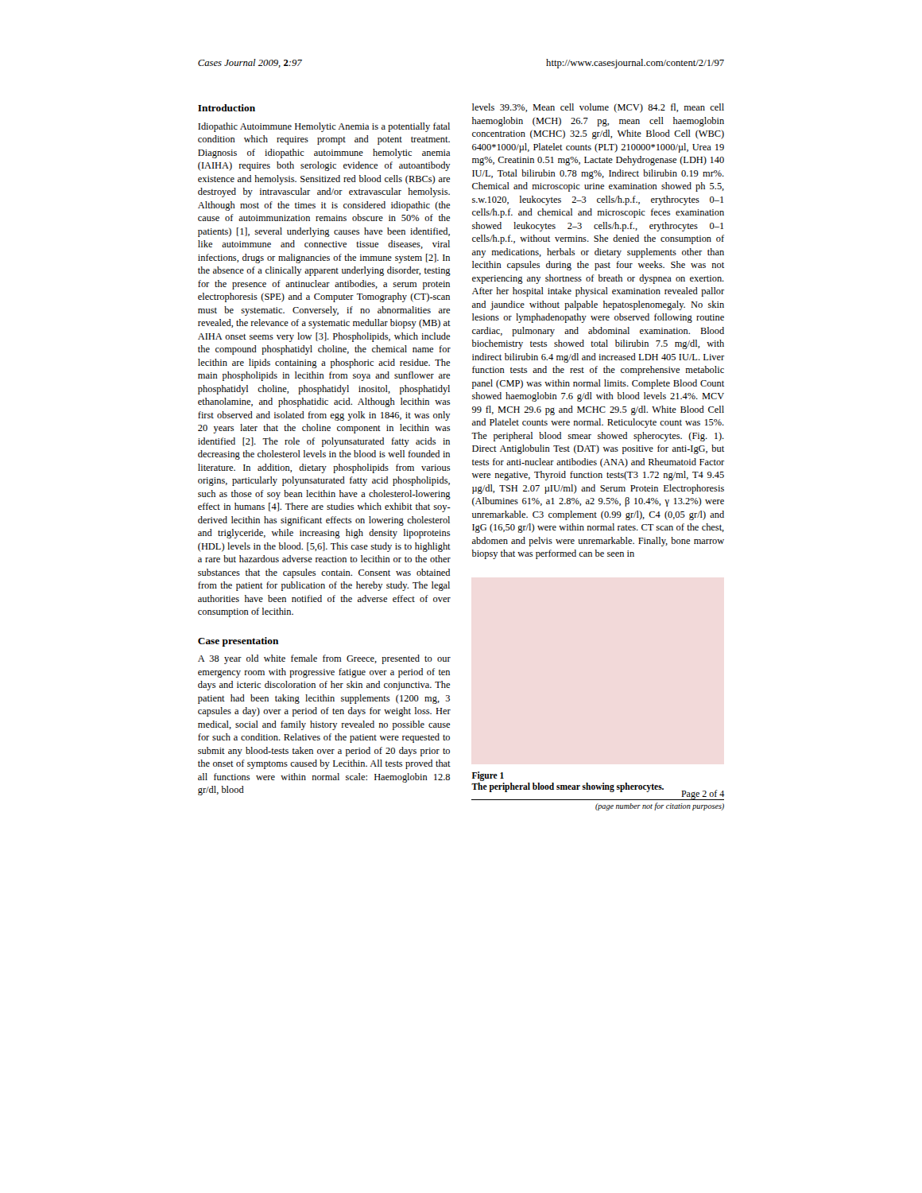Cases Journal 2009, 2:97
http://www.casesjournal.com/content/2/1/97
Introduction
Idiopathic Autoimmune Hemolytic Anemia is a potentially fatal condition which requires prompt and potent treatment. Diagnosis of idiopathic autoimmune hemolytic anemia (IAIHA) requires both serologic evidence of autoantibody existence and hemolysis. Sensitized red blood cells (RBCs) are destroyed by intravascular and/or extravascular hemolysis. Although most of the times it is considered idiopathic (the cause of autoimmunization remains obscure in 50% of the patients) [1], several underlying causes have been identified, like autoimmune and connective tissue diseases, viral infections, drugs or malignancies of the immune system [2]. In the absence of a clinically apparent underlying disorder, testing for the presence of antinuclear antibodies, a serum protein electrophoresis (SPE) and a Computer Tomography (CT)-scan must be systematic. Conversely, if no abnormalities are revealed, the relevance of a systematic medullar biopsy (MB) at AIHA onset seems very low [3]. Phospholipids, which include the compound phosphatidyl choline, the chemical name for lecithin are lipids containing a phosphoric acid residue. The main phospholipids in lecithin from soya and sunflower are phosphatidyl choline, phosphatidyl inositol, phosphatidyl ethanolamine, and phosphatidic acid. Although lecithin was first observed and isolated from egg yolk in 1846, it was only 20 years later that the choline component in lecithin was identified [2]. The role of polyunsaturated fatty acids in decreasing the cholesterol levels in the blood is well founded in literature. In addition, dietary phospholipids from various origins, particularly polyunsaturated fatty acid phospholipids, such as those of soy bean lecithin have a cholesterol-lowering effect in humans [4]. There are studies which exhibit that soy-derived lecithin has significant effects on lowering cholesterol and triglyceride, while increasing high density lipoproteins (HDL) levels in the blood. [5,6]. This case study is to highlight a rare but hazardous adverse reaction to lecithin or to the other substances that the capsules contain. Consent was obtained from the patient for publication of the hereby study. The legal authorities have been notified of the adverse effect of over consumption of lecithin.
Case presentation
A 38 year old white female from Greece, presented to our emergency room with progressive fatigue over a period of ten days and icteric discoloration of her skin and conjunctiva. The patient had been taking lecithin supplements (1200 mg, 3 capsules a day) over a period of ten days for weight loss. Her medical, social and family history revealed no possible cause for such a condition. Relatives of the patient were requested to submit any blood-tests taken over a period of 20 days prior to the onset of symptoms caused by Lecithin. All tests proved that all functions were within normal scale: Haemoglobin 12.8 gr/dl, blood
levels 39.3%, Mean cell volume (MCV) 84.2 fl, mean cell haemoglobin (MCH) 26.7 pg, mean cell haemoglobin concentration (MCHC) 32.5 gr/dl, White Blood Cell (WBC) 6400*1000/µl, Platelet counts (PLT) 210000*1000/µl, Urea 19 mg%, Creatinin 0.51 mg%, Lactate Dehydrogenase (LDH) 140 IU/L, Total bilirubin 0.78 mg%, Indirect bilirubin 0.19 mr%. Chemical and microscopic urine examination showed ph 5.5, s.w.1020, leukocytes 2–3 cells/h.p.f., erythrocytes 0–1 cells/h.p.f. and chemical and microscopic feces examination showed leukocytes 2–3 cells/h.p.f., erythrocytes 0–1 cells/h.p.f., without vermins. She denied the consumption of any medications, herbals or dietary supplements other than lecithin capsules during the past four weeks. She was not experiencing any shortness of breath or dyspnea on exertion. After her hospital intake physical examination revealed pallor and jaundice without palpable hepatosplenomegaly. No skin lesions or lymphadenopathy were observed following routine cardiac, pulmonary and abdominal examination. Blood biochemistry tests showed total bilirubin 7.5 mg/dl, with indirect bilirubin 6.4 mg/dl and increased LDH 405 IU/L. Liver function tests and the rest of the comprehensive metabolic panel (CMP) was within normal limits. Complete Blood Count showed haemoglobin 7.6 g/dl with blood levels 21.4%. MCV 99 fl, MCH 29.6 pg and MCHC 29.5 g/dl. White Blood Cell and Platelet counts were normal. Reticulocyte count was 15%. The peripheral blood smear showed spherocytes. (Fig. 1). Direct Antiglobulin Test (DAT) was positive for anti-IgG, but tests for anti-nuclear antibodies (ANA) and Rheumatoid Factor were negative, Thyroid function tests(T3 1.72 ng/ml, T4 9.45 µg/dl, TSH 2.07 µIU/ml) and Serum Protein Electrophoresis (Albumines 61%, a1 2.8%, a2 9.5%, β 10.4%, γ 13.2%) were unremarkable. C3 complement (0.99 gr/l), C4 (0,05 gr/l) and IgG (16,50 gr/l) were within normal rates. CT scan of the chest, abdomen and pelvis were unremarkable. Finally, bone marrow biopsy that was performed can be seen in
Figure 1
The peripheral blood smear showing spherocytes.
Page 2 of 4
(page number not for citation purposes)